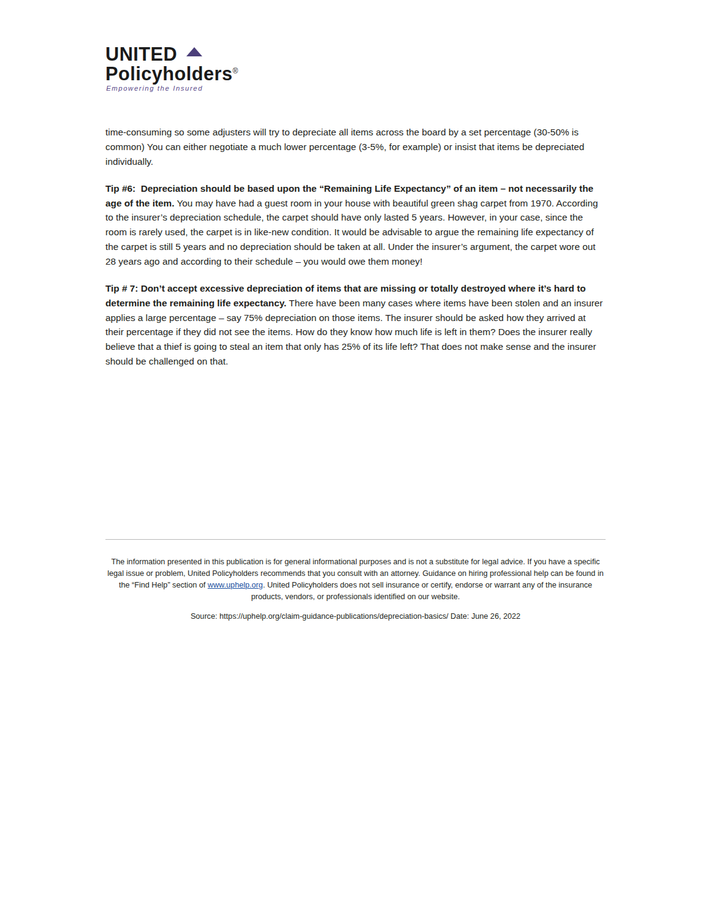UNITED Policyholders® Empowering the Insured
time-consuming so some adjusters will try to depreciate all items across the board by a set percentage (30-50% is common) You can either negotiate a much lower percentage (3-5%, for example) or insist that items be depreciated individually.
Tip #6: Depreciation should be based upon the “Remaining Life Expectancy” of an item – not necessarily the age of the item. You may have had a guest room in your house with beautiful green shag carpet from 1970. According to the insurer’s depreciation schedule, the carpet should have only lasted 5 years. However, in your case, since the room is rarely used, the carpet is in like-new condition. It would be advisable to argue the remaining life expectancy of the carpet is still 5 years and no depreciation should be taken at all. Under the insurer’s argument, the carpet wore out 28 years ago and according to their schedule – you would owe them money!
Tip # 7: Don’t accept excessive depreciation of items that are missing or totally destroyed where it’s hard to determine the remaining life expectancy. There have been many cases where items have been stolen and an insurer applies a large percentage – say 75% depreciation on those items. The insurer should be asked how they arrived at their percentage if they did not see the items. How do they know how much life is left in them? Does the insurer really believe that a thief is going to steal an item that only has 25% of its life left? That does not make sense and the insurer should be challenged on that.
The information presented in this publication is for general informational purposes and is not a substitute for legal advice. If you have a specific legal issue or problem, United Policyholders recommends that you consult with an attorney. Guidance on hiring professional help can be found in the “Find Help” section of www.uphelp.org. United Policyholders does not sell insurance or certify, endorse or warrant any of the insurance products, vendors, or professionals identified on our website.
Source: https://uphelp.org/claim-guidance-publications/depreciation-basics/ Date: June 26, 2022